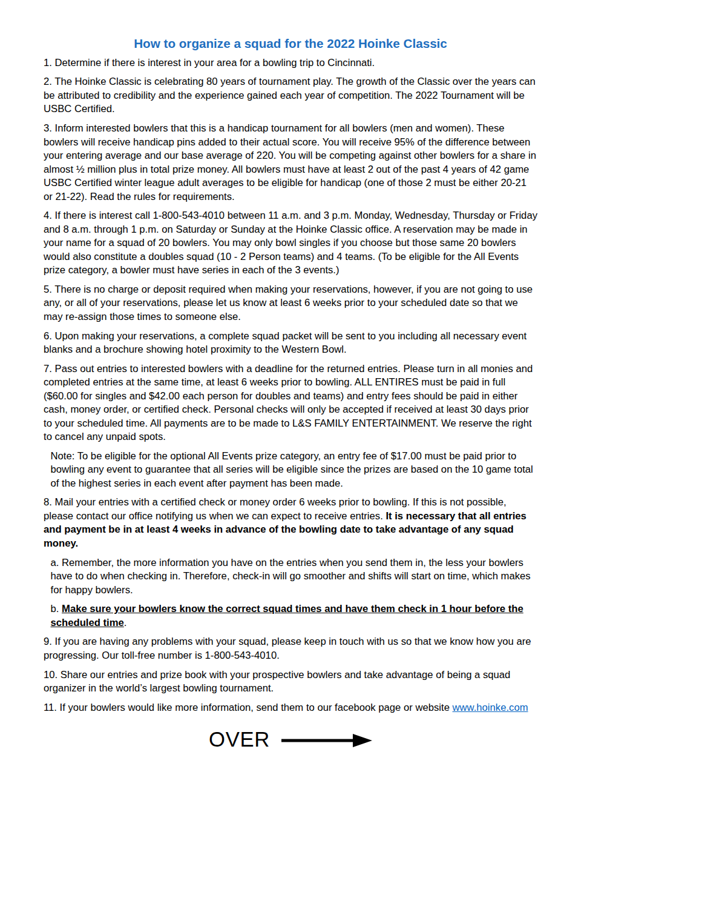How to organize a squad for the 2022 Hoinke Classic
1. Determine if there is interest in your area for a bowling trip to Cincinnati.
2. The Hoinke Classic is celebrating 80 years of tournament play. The growth of the Classic over the years can be attributed to credibility and the experience gained each year of competition. The 2022 Tournament will be USBC Certified.
3. Inform interested bowlers that this is a handicap tournament for all bowlers (men and women). These bowlers will receive handicap pins added to their actual score. You will receive 95% of the difference between your entering average and our base average of 220. You will be competing against other bowlers for a share in almost ½ million plus in total prize money. All bowlers must have at least 2 out of the past 4 years of 42 game USBC Certified winter league adult averages to be eligible for handicap (one of those 2 must be either 20-21 or 21-22). Read the rules for requirements.
4. If there is interest call 1-800-543-4010 between 11 a.m. and 3 p.m. Monday, Wednesday, Thursday or Friday and 8 a.m. through 1 p.m. on Saturday or Sunday at the Hoinke Classic office. A reservation may be made in your name for a squad of 20 bowlers. You may only bowl singles if you choose but those same 20 bowlers would also constitute a doubles squad (10 - 2 Person teams) and 4 teams. (To be eligible for the All Events prize category, a bowler must have series in each of the 3 events.)
5. There is no charge or deposit required when making your reservations, however, if you are not going to use any, or all of your reservations, please let us know at least 6 weeks prior to your scheduled date so that we may re-assign those times to someone else.
6. Upon making your reservations, a complete squad packet will be sent to you including all necessary event blanks and a brochure showing hotel proximity to the Western Bowl.
7. Pass out entries to interested bowlers with a deadline for the returned entries. Please turn in all monies and completed entries at the same time, at least 6 weeks prior to bowling. ALL ENTIRES must be paid in full ($60.00 for singles and $42.00 each person for doubles and teams) and entry fees should be paid in either cash, money order, or certified check. Personal checks will only be accepted if received at least 30 days prior to your scheduled time. All payments are to be made to L&S FAMILY ENTERTAINMENT. We reserve the right to cancel any unpaid spots.
Note: To be eligible for the optional All Events prize category, an entry fee of $17.00 must be paid prior to bowling any event to guarantee that all series will be eligible since the prizes are based on the 10 game total of the highest series in each event after payment has been made.
8. Mail your entries with a certified check or money order 6 weeks prior to bowling. If this is not possible, please contact our office notifying us when we can expect to receive entries. It is necessary that all entries and payment be in at least 4 weeks in advance of the bowling date to take advantage of any squad money.
a. Remember, the more information you have on the entries when you send them in, the less your bowlers have to do when checking in. Therefore, check-in will go smoother and shifts will start on time, which makes for happy bowlers.
b. Make sure your bowlers know the correct squad times and have them check in 1 hour before the scheduled time.
9. If you are having any problems with your squad, please keep in touch with us so that we know how you are progressing. Our toll-free number is 1-800-543-4010.
10. Share our entries and prize book with your prospective bowlers and take advantage of being a squad organizer in the world’s largest bowling tournament.
11. If your bowlers would like more information, send them to our facebook page or website www.hoinke.com
OVER